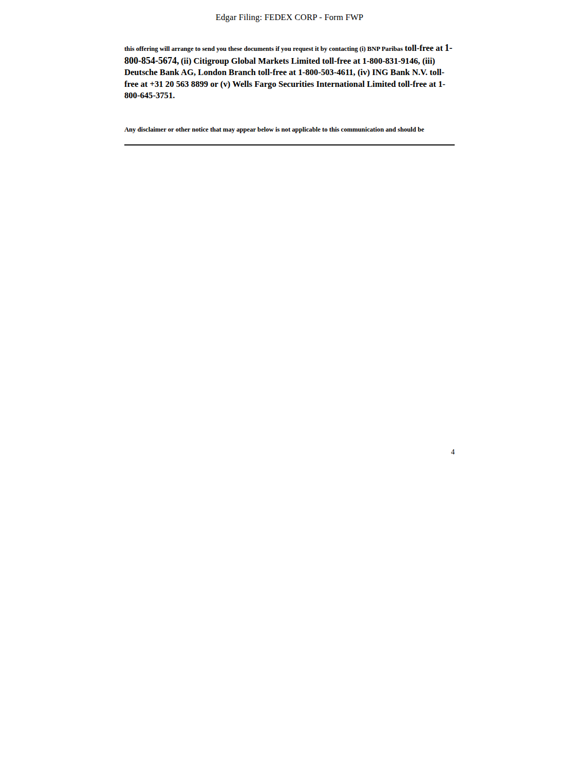Edgar Filing: FEDEX CORP - Form FWP
this offering will arrange to send you these documents if you request it by contacting (i) BNP Paribas toll-free at 1-800-854-5674, (ii) Citigroup Global Markets Limited toll-free at 1-800-831-9146, (iii) Deutsche Bank AG, London Branch toll-free at 1-800-503-4611, (iv) ING Bank N.V. toll-free at +31 20 563 8899 or (v) Wells Fargo Securities International Limited toll-free at 1-800-645-3751.
Any disclaimer or other notice that may appear below is not applicable to this communication and should be
4